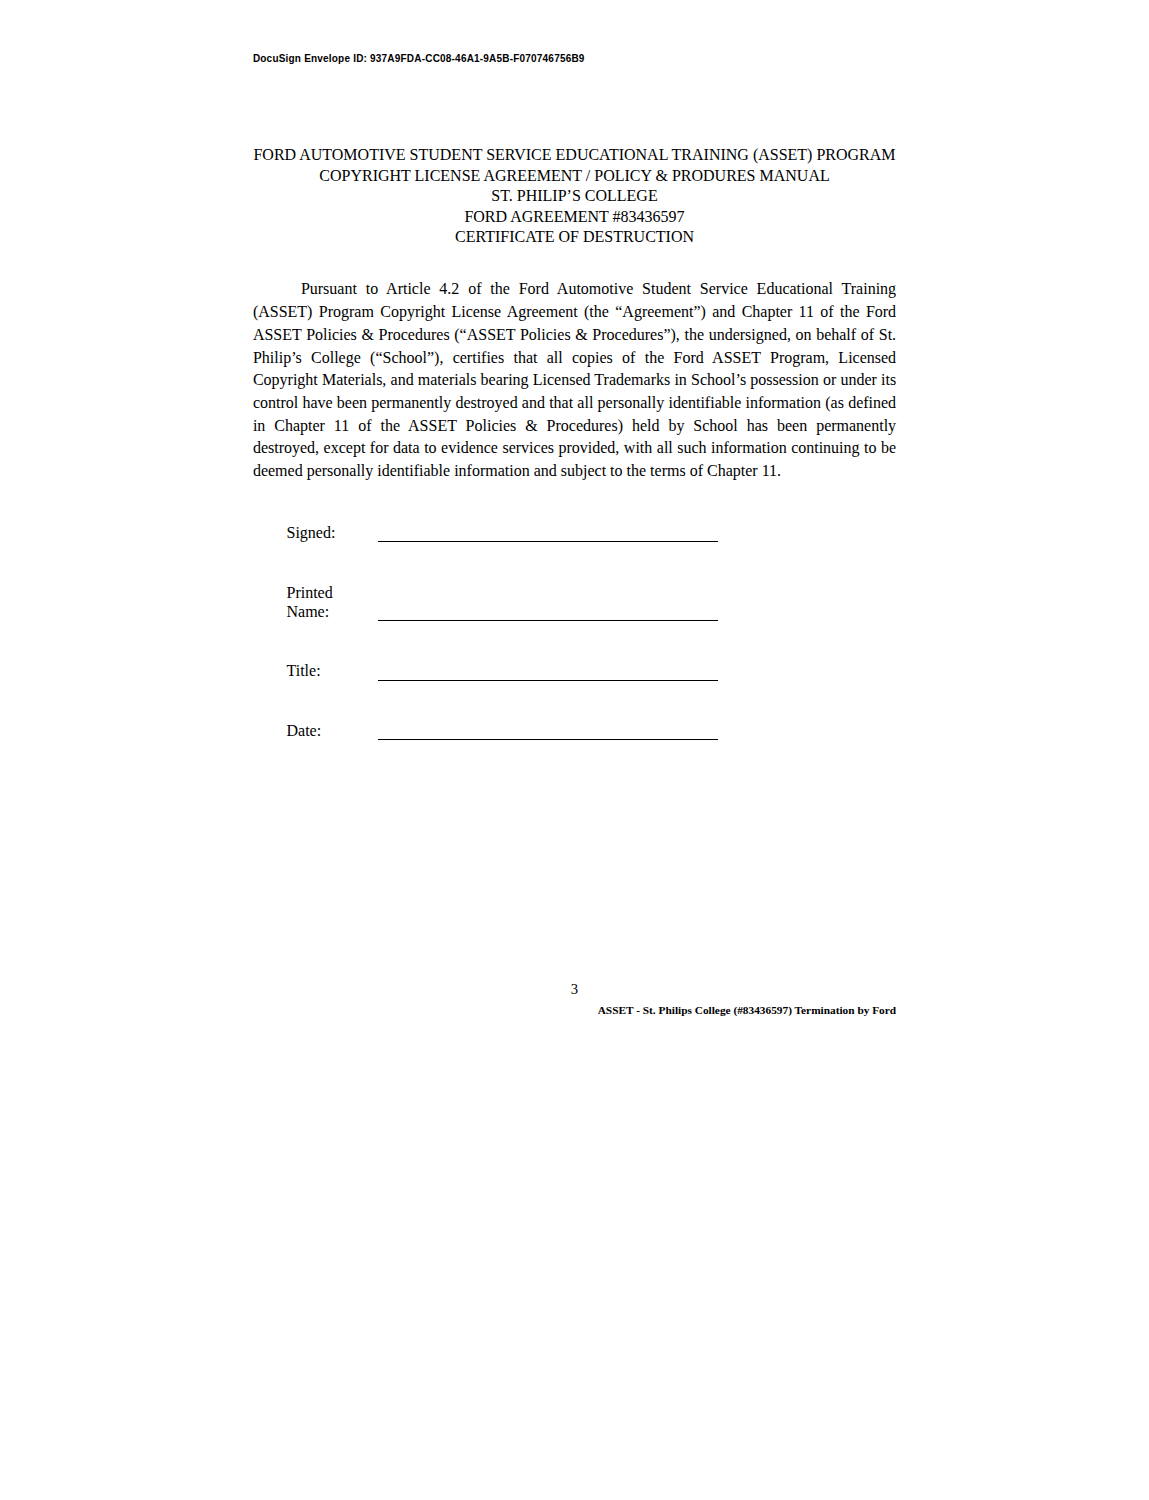DocuSign Envelope ID: 937A9FDA-CC08-46A1-9A5B-F070746756B9
FORD AUTOMOTIVE STUDENT SERVICE EDUCATIONAL TRAINING (ASSET) PROGRAM
COPYRIGHT LICENSE AGREEMENT / POLICY & PRODURES MANUAL
ST. PHILIP’S COLLEGE
FORD AGREEMENT #83436597
CERTIFICATE OF DESTRUCTION
Pursuant to Article 4.2 of the Ford Automotive Student Service Educational Training (ASSET) Program Copyright License Agreement (the “Agreement”) and Chapter 11 of the Ford ASSET Policies & Procedures (“ASSET Policies & Procedures”), the undersigned, on behalf of St. Philip’s College (“School”), certifies that all copies of the Ford ASSET Program, Licensed Copyright Materials, and materials bearing Licensed Trademarks in School’s possession or under its control have been permanently destroyed and that all personally identifiable information (as defined in Chapter 11 of the ASSET Policies & Procedures) held by School has been permanently destroyed, except for data to evidence services provided, with all such information continuing to be deemed personally identifiable information and subject to the terms of Chapter 11.
| Signed: | |
| Printed Name: | |
| Title: | |
| Date: | |
3
ASSET - St. Philips College (#83436597) Termination by Ford